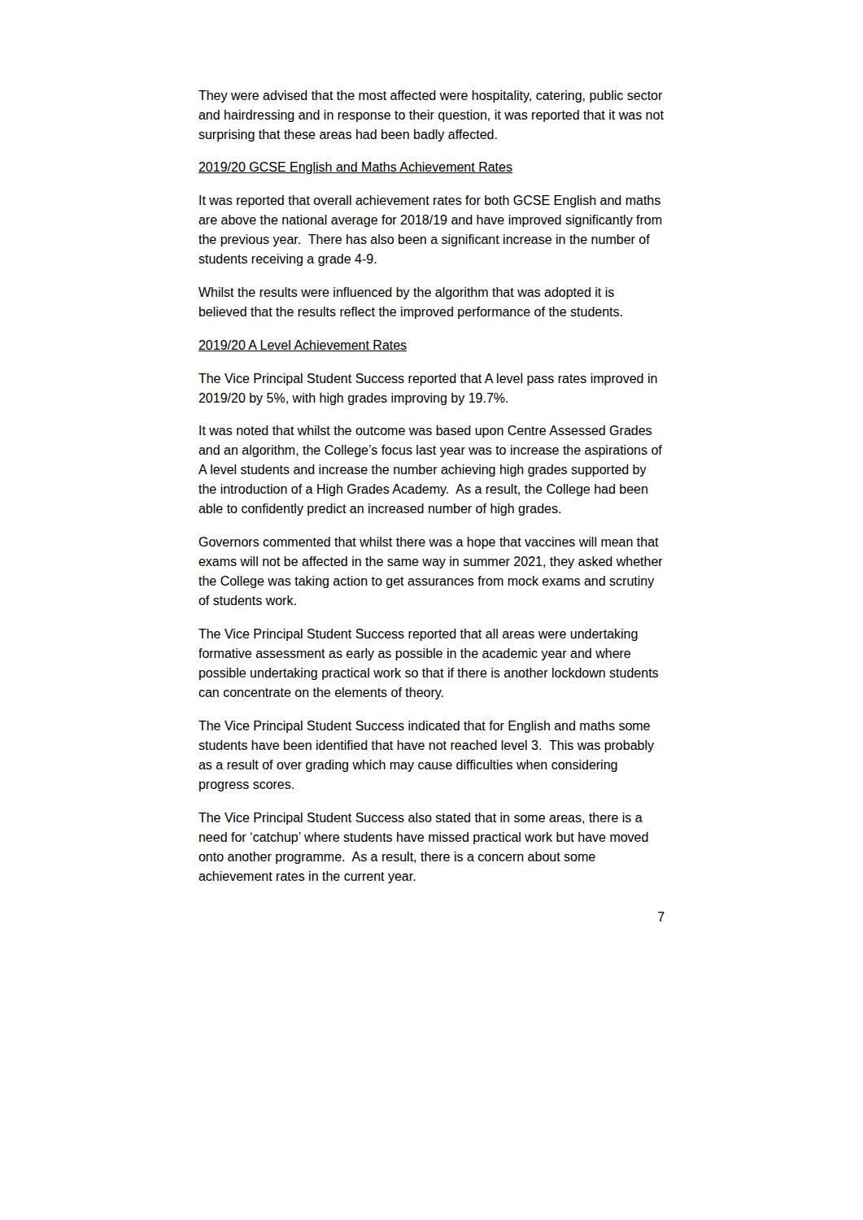They were advised that the most affected were hospitality, catering, public sector and hairdressing and in response to their question, it was reported that it was not surprising that these areas had been badly affected.
2019/20 GCSE English and Maths Achievement Rates
It was reported that overall achievement rates for both GCSE English and maths are above the national average for 2018/19 and have improved significantly from the previous year. There has also been a significant increase in the number of students receiving a grade 4-9.
Whilst the results were influenced by the algorithm that was adopted it is believed that the results reflect the improved performance of the students.
2019/20 A Level Achievement Rates
The Vice Principal Student Success reported that A level pass rates improved in 2019/20 by 5%, with high grades improving by 19.7%.
It was noted that whilst the outcome was based upon Centre Assessed Grades and an algorithm, the College’s focus last year was to increase the aspirations of A level students and increase the number achieving high grades supported by the introduction of a High Grades Academy. As a result, the College had been able to confidently predict an increased number of high grades.
Governors commented that whilst there was a hope that vaccines will mean that exams will not be affected in the same way in summer 2021, they asked whether the College was taking action to get assurances from mock exams and scrutiny of students work.
The Vice Principal Student Success reported that all areas were undertaking formative assessment as early as possible in the academic year and where possible undertaking practical work so that if there is another lockdown students can concentrate on the elements of theory.
The Vice Principal Student Success indicated that for English and maths some students have been identified that have not reached level 3. This was probably as a result of over grading which may cause difficulties when considering progress scores.
The Vice Principal Student Success also stated that in some areas, there is a need for ‘catchup’ where students have missed practical work but have moved onto another programme. As a result, there is a concern about some achievement rates in the current year.
7